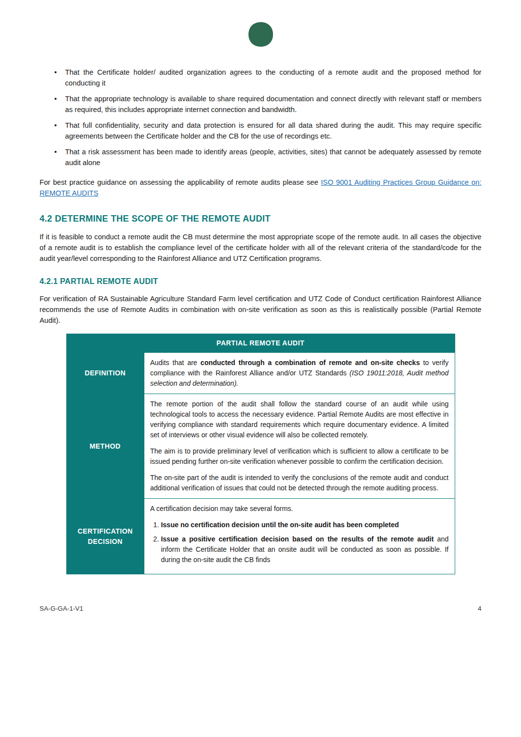That the Certificate holder/ audited organization agrees to the conducting of a remote audit and the proposed method for conducting it
That the appropriate technology is available to share required documentation and connect directly with relevant staff or members as required, this includes appropriate internet connection and bandwidth.
That full confidentiality, security and data protection is ensured for all data shared during the audit. This may require specific agreements between the Certificate holder and the CB for the use of recordings etc.
That a risk assessment has been made to identify areas (people, activities, sites) that cannot be adequately assessed by remote audit alone
For best practice guidance on assessing the applicability of remote audits please see ISO 9001 Auditing Practices Group Guidance on: REMOTE AUDITS
4.2 DETERMINE THE SCOPE OF THE REMOTE AUDIT
If it is feasible to conduct a remote audit the CB must determine the most appropriate scope of the remote audit. In all cases the objective of a remote audit is to establish the compliance level of the certificate holder with all of the relevant criteria of the standard/code for the audit year/level corresponding to the Rainforest Alliance and UTZ Certification programs.
4.2.1 PARTIAL REMOTE AUDIT
For verification of RA Sustainable Agriculture Standard Farm level certification and UTZ Code of Conduct certification Rainforest Alliance recommends the use of Remote Audits in combination with on-site verification as soon as this is realistically possible (Partial Remote Audit).
| PARTIAL REMOTE AUDIT |
| --- |
| DEFINITION | Audits that are conducted through a combination of remote and on-site checks to verify compliance with the Rainforest Alliance and/or UTZ Standards (ISO 19011:2018, Audit method selection and determination). |
| METHOD | The remote portion of the audit shall follow the standard course of an audit while using technological tools to access the necessary evidence. Partial Remote Audits are most effective in verifying compliance with standard requirements which require documentary evidence. A limited set of interviews or other visual evidence will also be collected remotely. The aim is to provide preliminary level of verification which is sufficient to allow a certificate to be issued pending further on-site verification whenever possible to confirm the certification decision. The on-site part of the audit is intended to verify the conclusions of the remote audit and conduct additional verification of issues that could not be detected through the remote auditing process. |
| CERTIFICATION DECISION | A certification decision may take several forms. Issue no certification decision until the on-site audit has been completed Issue a positive certification decision based on the results of the remote audit and inform the Certificate Holder that an onsite audit will be conducted as soon as possible. If during the on-site audit the CB finds |
SA-G-GA-1-V1 4